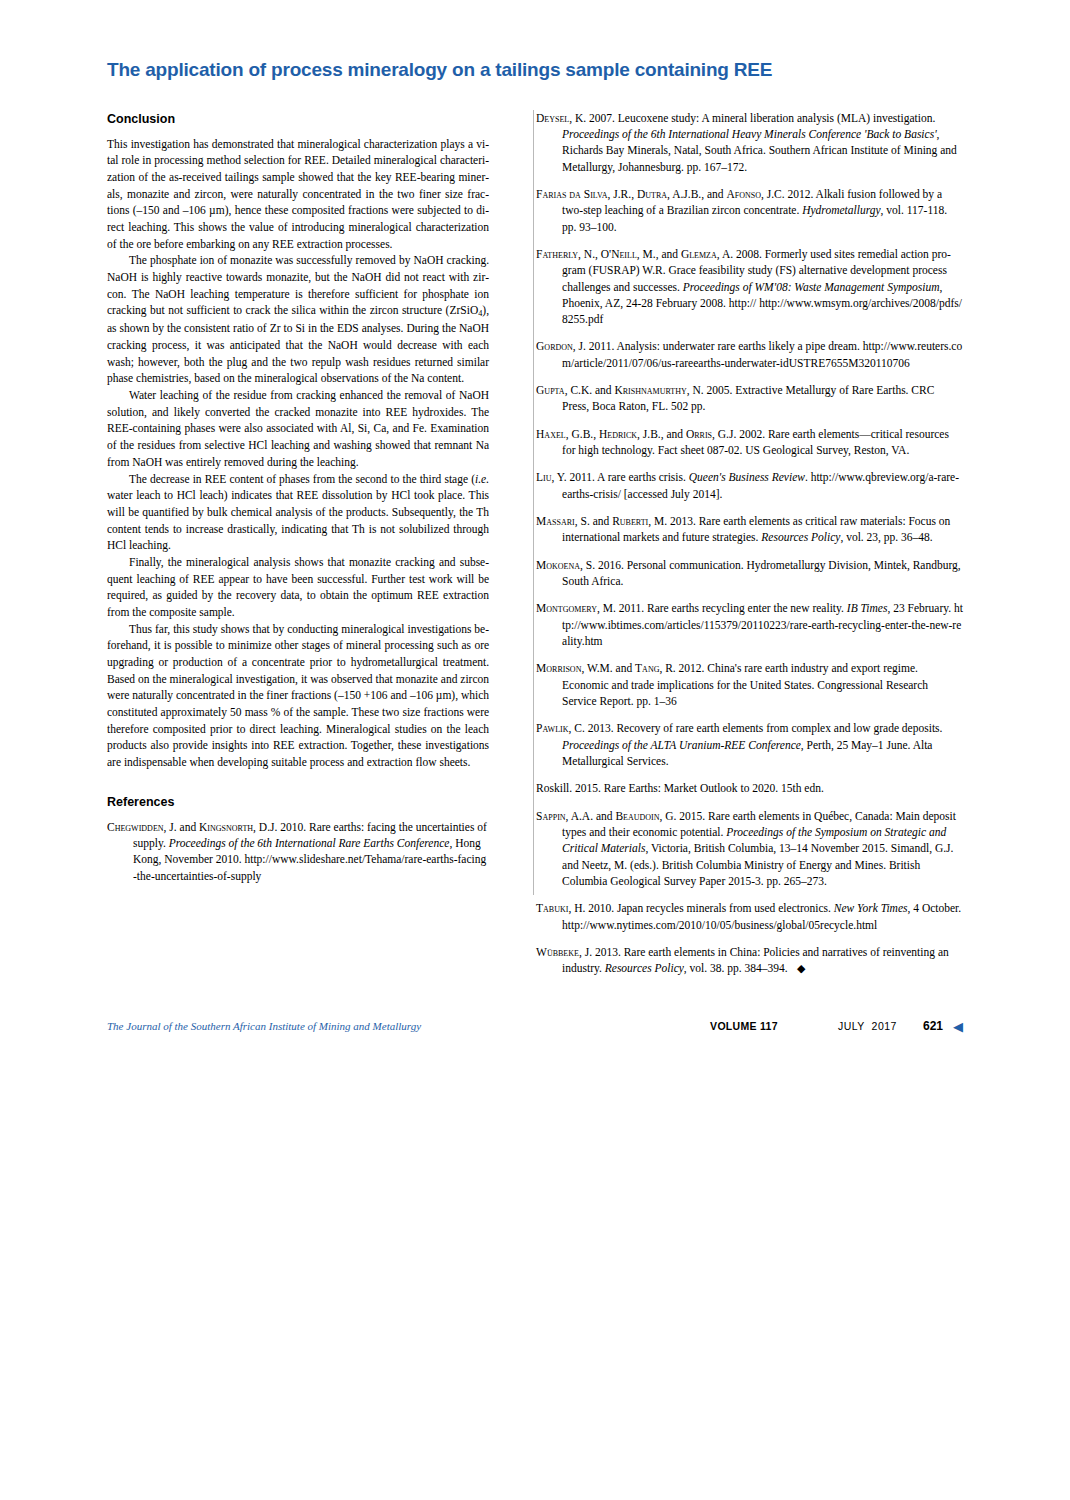The application of process mineralogy on a tailings sample containing REE
Conclusion
This investigation has demonstrated that mineralogical characterization plays a vital role in processing method selection for REE. Detailed mineralogical characterization of the as-received tailings sample showed that the key REE-bearing minerals, monazite and zircon, were naturally concentrated in the two finer size fractions (–150 and –106 µm), hence these composited fractions were subjected to direct leaching. This shows the value of introducing mineralogical characterization of the ore before embarking on any REE extraction processes.
The phosphate ion of monazite was successfully removed by NaOH cracking. NaOH is highly reactive towards monazite, but the NaOH did not react with zircon. The NaOH leaching temperature is therefore sufficient for phosphate ion cracking but not sufficient to crack the silica within the zircon structure (ZrSiO4), as shown by the consistent ratio of Zr to Si in the EDS analyses. During the NaOH cracking process, it was anticipated that the NaOH would decrease with each wash; however, both the plug and the two repulp wash residues returned similar phase chemistries, based on the mineralogical observations of the Na content.
Water leaching of the residue from cracking enhanced the removal of NaOH solution, and likely converted the cracked monazite into REE hydroxides. The REE-containing phases were also associated with Al, Si, Ca, and Fe. Examination of the residues from selective HCl leaching and washing showed that remnant Na from NaOH was entirely removed during the leaching.
The decrease in REE content of phases from the second to the third stage (i.e. water leach to HCl leach) indicates that REE dissolution by HCl took place. This will be quantified by bulk chemical analysis of the products. Subsequently, the Th content tends to increase drastically, indicating that Th is not solubilized through HCl leaching.
Finally, the mineralogical analysis shows that monazite cracking and subsequent leaching of REE appear to have been successful. Further test work will be required, as guided by the recovery data, to obtain the optimum REE extraction from the composite sample.
Thus far, this study shows that by conducting mineralogical investigations beforehand, it is possible to minimize other stages of mineral processing such as ore upgrading or production of a concentrate prior to hydrometallurgical treatment. Based on the mineralogical investigation, it was observed that monazite and zircon were naturally concentrated in the finer fractions (–150 +106 and –106 µm), which constituted approximately 50 mass % of the sample. These two size fractions were therefore composited prior to direct leaching. Mineralogical studies on the leach products also provide insights into REE extraction. Together, these investigations are indispensable when developing suitable process and extraction flow sheets.
References
Chegwidden, J. and Kingsnorth, D.J. 2010. Rare earths: facing the uncertainties of supply. Proceedings of the 6th International Rare Earths Conference, Hong Kong, November 2010. http://www.slideshare.net/Tehama/rare-earths-facing-the-uncertainties-of-supply
Deysel, K. 2007. Leucoxene study: A mineral liberation analysis (MLA) investigation. Proceedings of the 6th International Heavy Minerals Conference 'Back to Basics', Richards Bay Minerals, Natal, South Africa. Southern African Institute of Mining and Metallurgy, Johannesburg. pp. 167–172.
Farias da Silva, J.R., Dutra, A.J.B., and Afonso, J.C. 2012. Alkali fusion followed by a two-step leaching of a Brazilian zircon concentrate. Hydrometallurgy, vol. 117-118. pp. 93–100.
Fatherly, N., O'Neill, M., and Glemza, A. 2008. Formerly used sites remedial action program (FUSRAP) W.R. Grace feasibility study (FS) alternative development process challenges and successes. Proceedings of WM'08: Waste Management Symposium, Phoenix, AZ, 24-28 February 2008. http:// http://www.wmsym.org/archives/2008/pdfs/8255.pdf
Gordon, J. 2011. Analysis: underwater rare earths likely a pipe dream. http://www.reuters.com/article/2011/07/06/us-rareearths-underwater-idUSTRE7655M320110706
Gupta, C.K. and Krishnamurthy, N. 2005. Extractive Metallurgy of Rare Earths. CRC Press, Boca Raton, FL. 502 pp.
Haxel, G.B., Hedrick, J.B., and Orris, G.J. 2002. Rare earth elements—critical resources for high technology. Fact sheet 087-02. US Geological Survey, Reston, VA.
Liu, Y. 2011. A rare earths crisis. Queen's Business Review. http://www.qbreview.org/a-rare-earths-crisis/ [accessed July 2014].
Massari, S. and Ruberti, M. 2013. Rare earth elements as critical raw materials: Focus on international markets and future strategies. Resources Policy, vol. 23, pp. 36–48.
Mokoena, S. 2016. Personal communication. Hydrometallurgy Division, Mintek, Randburg, South Africa.
Montgomery, M. 2011. Rare earths recycling enter the new reality. IB Times, 23 February. http://www.ibtimes.com/articles/115379/20110223/rare-earth-recycling-enter-the-new-reality.htm
Morrison, W.M. and Tang, R. 2012. China's rare earth industry and export regime. Economic and trade implications for the United States. Congressional Research Service Report. pp. 1–36
Pawlik, C. 2013. Recovery of rare earth elements from complex and low grade deposits. Proceedings of the ALTA Uranium-REE Conference, Perth, 25 May–1 June. Alta Metallurgical Services.
Roskill. 2015. Rare Earths: Market Outlook to 2020. 15th edn.
Sappin, A.A. and Beaudoin, G. 2015. Rare earth elements in Québec, Canada: Main deposit types and their economic potential. Proceedings of the Symposium on Strategic and Critical Materials, Victoria, British Columbia, 13–14 November 2015. Simandl, G.J. and Neetz, M. (eds.). British Columbia Ministry of Energy and Mines. British Columbia Geological Survey Paper 2015-3. pp. 265–273.
Tabuki, H. 2010. Japan recycles minerals from used electronics. New York Times, 4 October. http://www.nytimes.com/2010/10/05/business/global/05recycle.html
Wübbeke, J. 2013. Rare earth elements in China: Policies and narratives of reinventing an industry. Resources Policy, vol. 38. pp. 384–394. ◆
The Journal of the Southern African Institute of Mining and Metallurgy
VOLUME 117
JULY 2017
621
◀